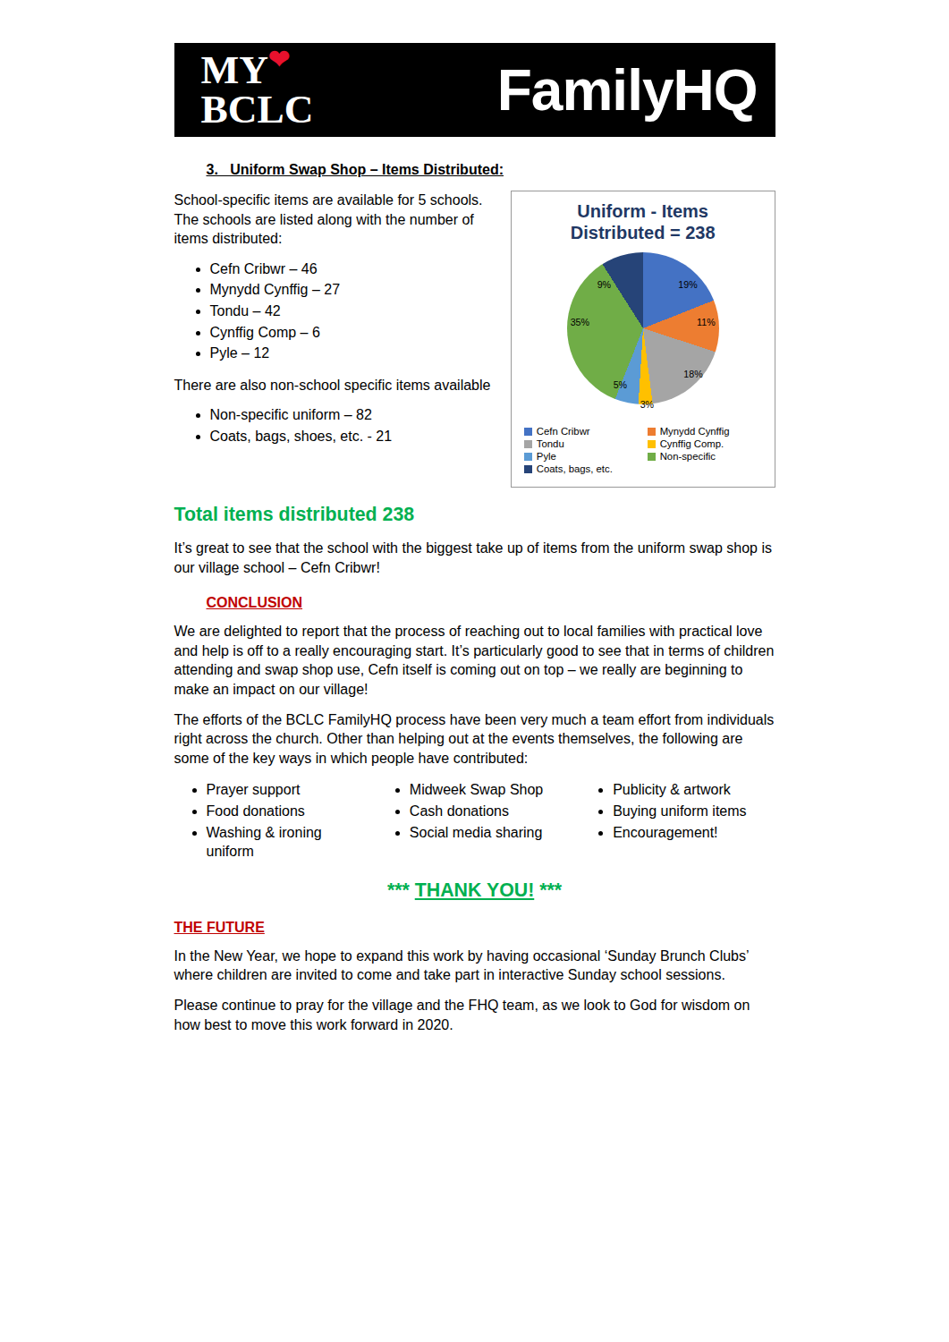MY❤
BCLC
FamilyHQ
3. Uniform Swap Shop – Items Distributed:
School-specific items are available for 5 schools. The schools are listed along with the number of items distributed:
Cefn Cribwr – 46
Mynydd Cynffig – 27
Tondu – 42
Cynffig Comp – 6
Pyle – 12
There are also non-school specific items available
Non-specific uniform – 82
Coats, bags, shoes, etc. - 21
Uniform - Items
Distributed = 238
19% 11% 18% 3% 5% 35% 9%
Cefn Cribwr
Mynydd Cynffig
Tondu
Cynffig Comp.
Pyle
Non-specific
Coats, bags, etc.
Total items distributed 238
It’s great to see that the school with the biggest take up of items from the uniform swap shop is our village school – Cefn Cribwr!
CONCLUSION
We are delighted to report that the process of reaching out to local families with practical love and help is off to a really encouraging start. It’s particularly good to see that in terms of children attending and swap shop use, Cefn itself is coming out on top – we really are beginning to make an impact on our village!
The efforts of the BCLC FamilyHQ process have been very much a team effort from individuals right across the church. Other than helping out at the events themselves, the following are some of the key ways in which people have contributed:
Prayer support
Food donations
Washing & ironing uniform
Midweek Swap Shop
Cash donations
Social media sharing
Publicity & artwork
Buying uniform items
Encouragement!
*** THANK YOU! ***
THE FUTURE
In the New Year, we hope to expand this work by having occasional ‘Sunday Brunch Clubs’ where children are invited to come and take part in interactive Sunday school sessions.
Please continue to pray for the village and the FHQ team, as we look to God for wisdom on how best to move this work forward in 2020.